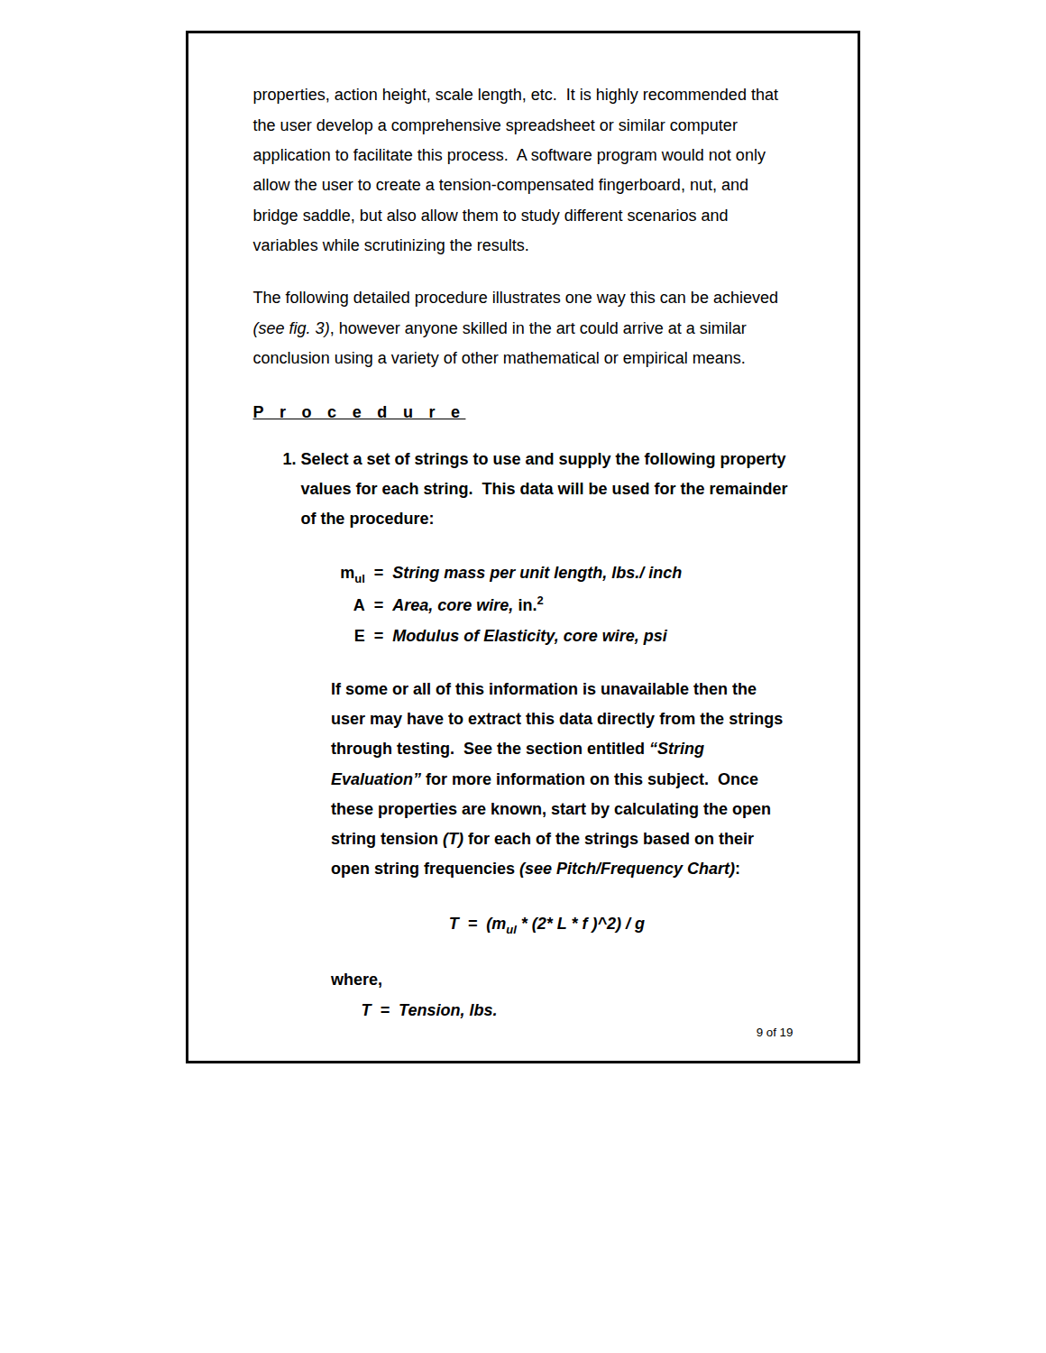properties, action height, scale length, etc. It is highly recommended that the user develop a comprehensive spreadsheet or similar computer application to facilitate this process. A software program would not only allow the user to create a tension-compensated fingerboard, nut, and bridge saddle, but also allow them to study different scenarios and variables while scrutinizing the results.
The following detailed procedure illustrates one way this can be achieved (see fig. 3), however anyone skilled in the art could arrive at a similar conclusion using a variety of other mathematical or empirical means.
P r o c e d u r e
Select a set of strings to use and supply the following property values for each string. This data will be used for the remainder of the procedure:
mul = String mass per unit length, lbs./ inch
A = Area, core wire, in.2
E = Modulus of Elasticity, core wire, psi
If some or all of this information is unavailable then the user may have to extract this data directly from the strings through testing. See the section entitled “String Evaluation” for more information on this subject. Once these properties are known, start by calculating the open string tension (T) for each of the strings based on their open string frequencies (see Pitch/Frequency Chart):
T = (mul * (2* L * f )^2) / g
where,
T = Tension, lbs.
9 of 19